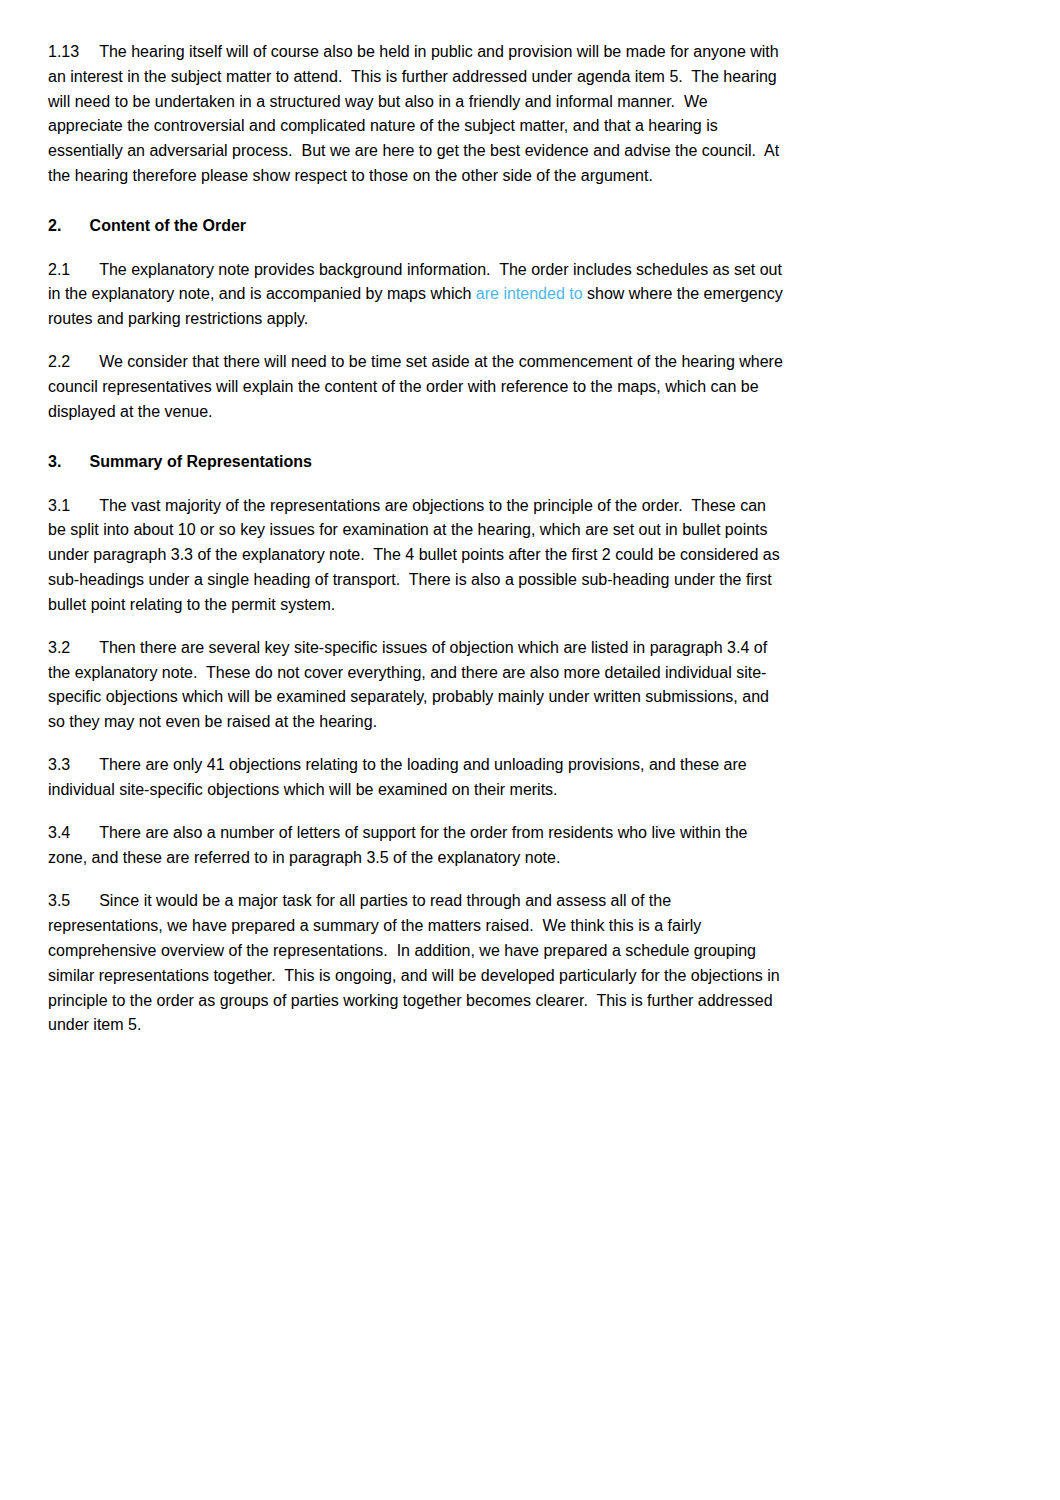1.13 The hearing itself will of course also be held in public and provision will be made for anyone with an interest in the subject matter to attend. This is further addressed under agenda item 5. The hearing will need to be undertaken in a structured way but also in a friendly and informal manner. We appreciate the controversial and complicated nature of the subject matter, and that a hearing is essentially an adversarial process. But we are here to get the best evidence and advise the council. At the hearing therefore please show respect to those on the other side of the argument.
2. Content of the Order
2.1 The explanatory note provides background information. The order includes schedules as set out in the explanatory note, and is accompanied by maps which are intended to show where the emergency routes and parking restrictions apply.
2.2 We consider that there will need to be time set aside at the commencement of the hearing where council representatives will explain the content of the order with reference to the maps, which can be displayed at the venue.
3. Summary of Representations
3.1 The vast majority of the representations are objections to the principle of the order. These can be split into about 10 or so key issues for examination at the hearing, which are set out in bullet points under paragraph 3.3 of the explanatory note. The 4 bullet points after the first 2 could be considered as sub-headings under a single heading of transport. There is also a possible sub-heading under the first bullet point relating to the permit system.
3.2 Then there are several key site-specific issues of objection which are listed in paragraph 3.4 of the explanatory note. These do not cover everything, and there are also more detailed individual site-specific objections which will be examined separately, probably mainly under written submissions, and so they may not even be raised at the hearing.
3.3 There are only 41 objections relating to the loading and unloading provisions, and these are individual site-specific objections which will be examined on their merits.
3.4 There are also a number of letters of support for the order from residents who live within the zone, and these are referred to in paragraph 3.5 of the explanatory note.
3.5 Since it would be a major task for all parties to read through and assess all of the representations, we have prepared a summary of the matters raised. We think this is a fairly comprehensive overview of the representations. In addition, we have prepared a schedule grouping similar representations together. This is ongoing, and will be developed particularly for the objections in principle to the order as groups of parties working together becomes clearer. This is further addressed under item 5.